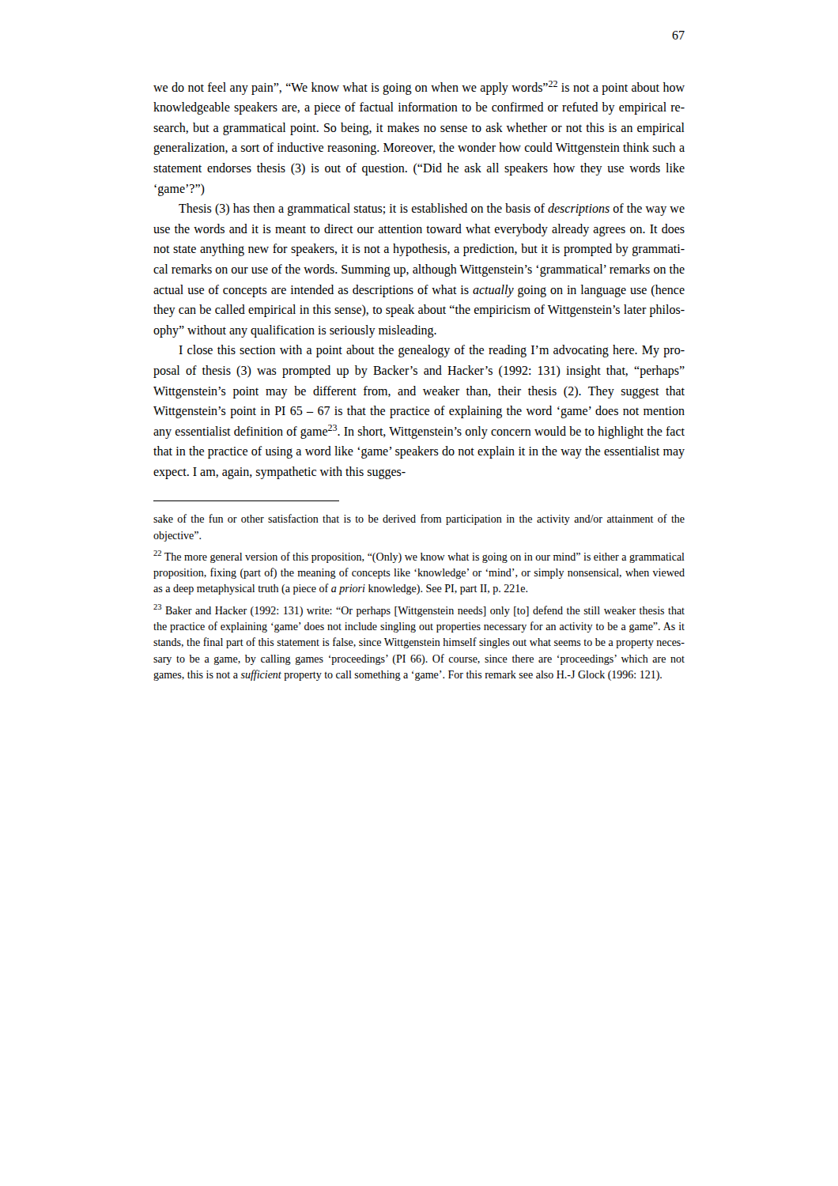67
we do not feel any pain”, “We know what is going on when we apply words”22 is not a point about how knowledgeable speakers are, a piece of factual information to be confirmed or refuted by empirical research, but a grammatical point. So being, it makes no sense to ask whether or not this is an empirical generalization, a sort of inductive reasoning. Moreover, the wonder how could Wittgenstein think such a statement endorses thesis (3) is out of question. (“Did he ask all speakers how they use words like ‘game’?”)
Thesis (3) has then a grammatical status; it is established on the basis of descriptions of the way we use the words and it is meant to direct our attention toward what everybody already agrees on. It does not state anything new for speakers, it is not a hypothesis, a prediction, but it is prompted by grammatical remarks on our use of the words. Summing up, although Wittgenstein’s ‘grammatical’ remarks on the actual use of concepts are intended as descriptions of what is actually going on in language use (hence they can be called empirical in this sense), to speak about “the empiricism of Wittgenstein’s later philosophy” without any qualification is seriously misleading.
I close this section with a point about the genealogy of the reading I’m advocating here. My proposal of thesis (3) was prompted up by Backer’s and Hacker’s (1992: 131) insight that, “perhaps” Wittgenstein’s point may be different from, and weaker than, their thesis (2). They suggest that Wittgenstein’s point in PI 65 – 67 is that the practice of explaining the word ‘game’ does not mention any essentialist definition of game23. In short, Wittgenstein’s only concern would be to highlight the fact that in the practice of using a word like ‘game’ speakers do not explain it in the way the essentialist may expect. I am, again, sympathetic with this sugges-
sake of the fun or other satisfaction that is to be derived from participation in the activity and/or attainment of the objective”.
22 The more general version of this proposition, “(Only) we know what is going on in our mind” is either a grammatical proposition, fixing (part of) the meaning of concepts like ‘knowledge’ or ‘mind’, or simply nonsensical, when viewed as a deep metaphysical truth (a piece of a priori knowledge). See PI, part II, p. 221e.
23 Baker and Hacker (1992: 131) write: “Or perhaps [Wittgenstein needs] only [to] defend the still weaker thesis that the practice of explaining ‘game’ does not include singling out properties necessary for an activity to be a game”. As it stands, the final part of this statement is false, since Wittgenstein himself singles out what seems to be a property necessary to be a game, by calling games ‘proceedings’ (PI 66). Of course, since there are ‘proceedings’ which are not games, this is not a sufficient property to call something a ‘game’. For this remark see also H.-J Glock (1996: 121).